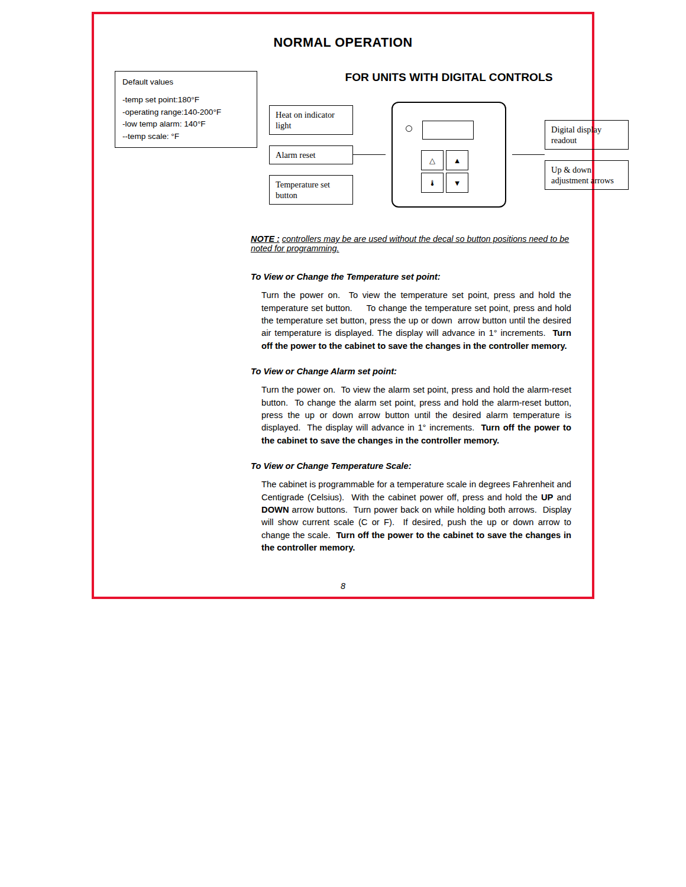NORMAL OPERATION
Default values
-temp set point:180°F
-operating range:140-200°F
-low temp alarm: 140°F
--temp scale: °F
FOR UNITS WITH DIGITAL CONTROLS
Heat on indicator light
Alarm reset
Temperature set button
Digital display readout
Up & down adjustment arrows
NOTE : controllers may be are used without the decal so button positions need to be noted for programming.
To View or Change the Temperature set point:
Turn the power on. To view the temperature set point, press and hold the temperature set button. To change the temperature set point, press and hold the temperature set button, press the up or down arrow button until the desired air temperature is displayed. The display will advance in 1° increments. Turn off the power to the cabinet to save the changes in the controller memory.
To View or Change Alarm set point:
Turn the power on. To view the alarm set point, press and hold the alarm-reset button. To change the alarm set point, press and hold the alarm-reset button, press the up or down arrow button until the desired alarm temperature is displayed. The display will advance in 1° increments. Turn off the power to the cabinet to save the changes in the controller memory.
To View or Change Temperature Scale:
The cabinet is programmable for a temperature scale in degrees Fahrenheit and Centigrade (Celsius). With the cabinet power off, press and hold the UP and DOWN arrow buttons. Turn power back on while holding both arrows. Display will show current scale (C or F). If desired, push the up or down arrow to change the scale. Turn off the power to the cabinet to save the changes in the controller memory.
8